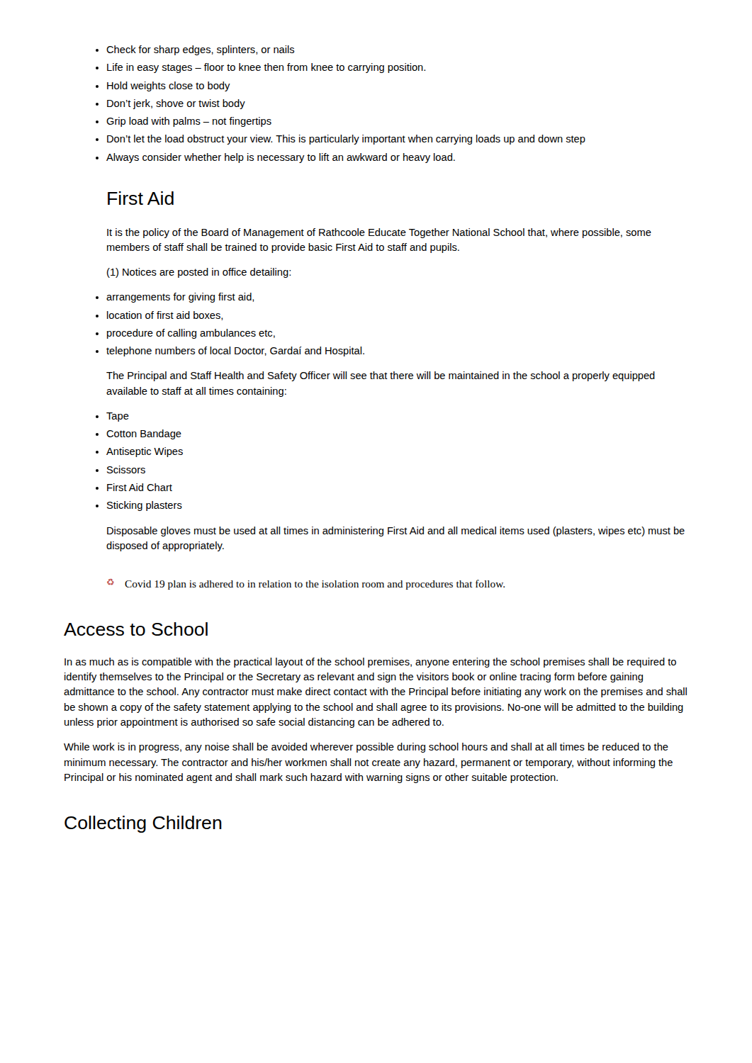Check for sharp edges, splinters, or nails
Life in easy stages – floor to knee then from knee to carrying position.
Hold weights close to body
Don’t jerk, shove or twist body
Grip load with palms – not fingertips
Don’t let the load obstruct your view. This is particularly important when carrying loads up and down step
Always consider whether help is necessary to lift an awkward or heavy load.
First Aid
It is the policy of the Board of Management of Rathcoole Educate Together National School that, where possible, some members of staff shall be trained to provide basic First Aid to staff and pupils.
(1) Notices are posted in office detailing:
arrangements for giving first aid,
location of first aid boxes,
procedure of calling ambulances etc,
telephone numbers of local Doctor, Gardaí and Hospital.
The Principal and Staff Health and Safety Officer will see that there will be maintained in the school a properly equipped available to staff at all times containing:
Tape
Cotton Bandage
Antiseptic Wipes
Scissors
First Aid Chart
Sticking plasters
Disposable gloves must be used at all times in administering First Aid and all medical items used (plasters, wipes etc) must be disposed of appropriately.
♻ Covid 19 plan is adhered to in relation to the isolation room and procedures that follow.
Access to School
In as much as is compatible with the practical layout of the school premises, anyone entering the school premises shall be required to identify themselves to the Principal or the Secretary as relevant and sign the visitors book or online tracing form before gaining admittance to the school. Any contractor must make direct contact with the Principal before initiating any work on the premises and shall be shown a copy of the safety statement applying to the school and shall agree to its provisions. No-one will be admitted to the building unless prior appointment is authorised so safe social distancing can be adhered to.
While work is in progress, any noise shall be avoided wherever possible during school hours and shall at all times be reduced to the minimum necessary. The contractor and his/her workmen shall not create any hazard, permanent or temporary, without informing the Principal or his nominated agent and shall mark such hazard with warning signs or other suitable protection.
Collecting Children